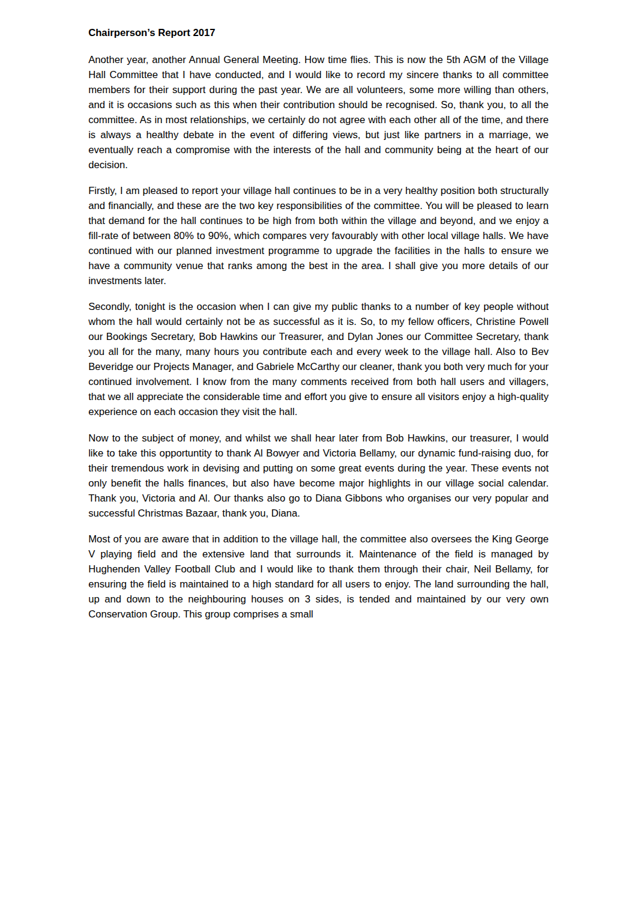Chairperson’s Report 2017
Another year, another Annual General Meeting. How time flies. This is now the 5th AGM of the Village Hall Committee that I have conducted, and I would like to record my sincere thanks to all committee members for their support during the past year. We are all volunteers, some more willing than others, and it is occasions such as this when their contribution should be recognised. So, thank you, to all the committee. As in most relationships, we certainly do not agree with each other all of the time, and there is always a healthy debate in the event of differing views, but just like partners in a marriage, we eventually reach a compromise with the interests of the hall and community being at the heart of our decision.
Firstly, I am pleased to report your village hall continues to be in a very healthy position both structurally and financially, and these are the two key responsibilities of the committee. You will be pleased to learn that demand for the hall continues to be high from both within the village and beyond, and we enjoy a fill-rate of between 80% to 90%, which compares very favourably with other local village halls. We have continued with our planned investment programme to upgrade the facilities in the halls to ensure we have a community venue that ranks among the best in the area. I shall give you more details of our investments later.
Secondly, tonight is the occasion when I can give my public thanks to a number of key people without whom the hall would certainly not be as successful as it is. So, to my fellow officers, Christine Powell our Bookings Secretary, Bob Hawkins our Treasurer, and Dylan Jones our Committee Secretary, thank you all for the many, many hours you contribute each and every week to the village hall. Also to Bev Beveridge our Projects Manager, and Gabriele McCarthy our cleaner, thank you both very much for your continued involvement. I know from the many comments received from both hall users and villagers, that we all appreciate the considerable time and effort you give to ensure all visitors enjoy a high-quality experience on each occasion they visit the hall.
Now to the subject of money, and whilst we shall hear later from Bob Hawkins, our treasurer, I would like to take this opportuntity to thank Al Bowyer and Victoria Bellamy, our dynamic fund-raising duo, for their tremendous work in devising and putting on some great events during the year. These events not only benefit the halls finances, but also have become major highlights in our village social calendar. Thank you, Victoria and Al. Our thanks also go to Diana Gibbons who organises our very popular and successful Christmas Bazaar, thank you, Diana.
Most of you are aware that in addition to the village hall, the committee also oversees the King George V playing field and the extensive land that surrounds it. Maintenance of the field is managed by Hughenden Valley Football Club and I would like to thank them through their chair, Neil Bellamy, for ensuring the field is maintained to a high standard for all users to enjoy. The land surrounding the hall, up and down to the neighbouring houses on 3 sides, is tended and maintained by our very own Conservation Group. This group comprises a small